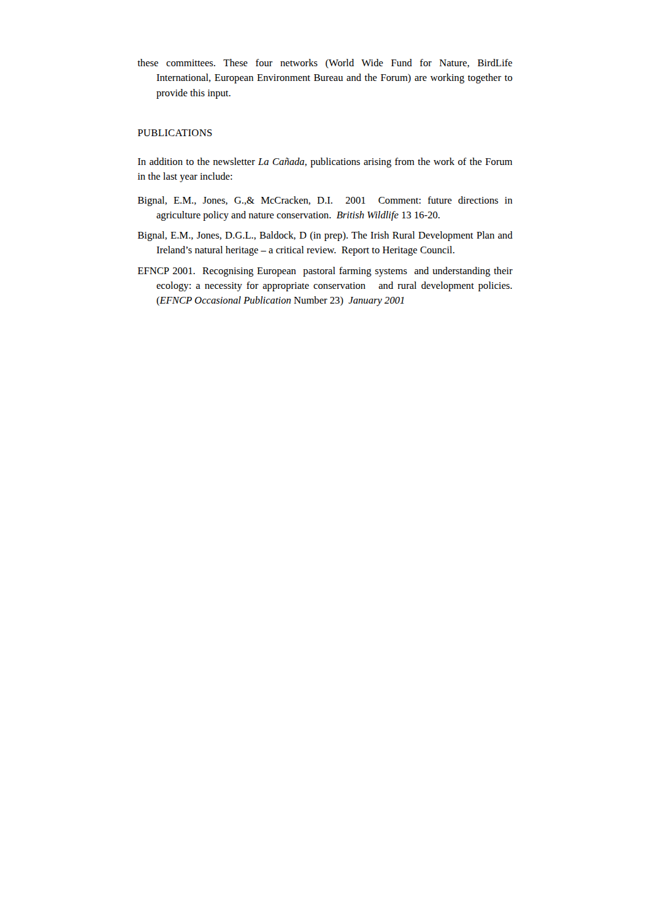these committees. These four networks (World Wide Fund for Nature, BirdLife International, European Environment Bureau and the Forum) are working together to provide this input.
PUBLICATIONS
In addition to the newsletter La Cañada, publications arising from the work of the Forum in the last year include:
Bignal, E.M., Jones, G.,& McCracken, D.I. 2001 Comment: future directions in agriculture policy and nature conservation. British Wildlife 13 16-20.
Bignal, E.M., Jones, D.G.L., Baldock, D (in prep). The Irish Rural Development Plan and Ireland’s natural heritage – a critical review. Report to Heritage Council.
EFNCP 2001. Recognising European pastoral farming systems and understanding their ecology: a necessity for appropriate conservation and rural development policies. (EFNCP Occasional Publication Number 23) January 2001